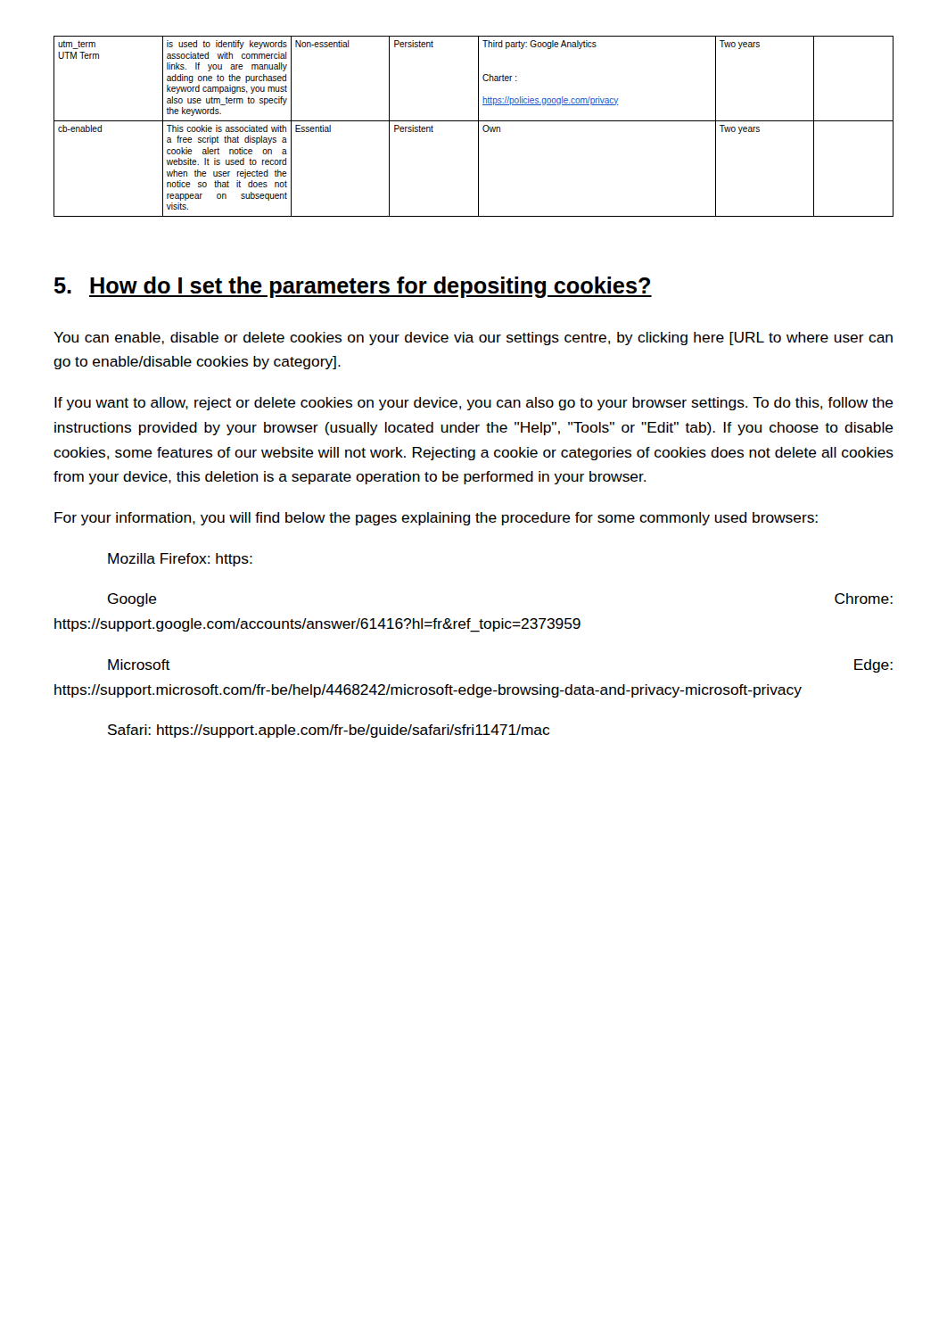| utm_term UTM Term | is used to identify keywords associated with commercial links. If you are manually adding one to the purchased keyword campaigns, you must also use utm_term to specify the keywords. | Non-essential | Persistent | Third party: Google Analytics Charter : https://policies.google.com/privacy | Two years | |
| cb-enabled | This cookie is associated with a free script that displays a cookie alert notice on a website. It is used to record when the user rejected the notice so that it does not reappear on subsequent visits. | Essential | Persistent | Own | Two years | |
5. How do I set the parameters for depositing cookies?
You can enable, disable or delete cookies on your device via our settings centre, by clicking here [URL to where user can go to enable/disable cookies by category].
If you want to allow, reject or delete cookies on your device, you can also go to your browser settings. To do this, follow the instructions provided by your browser (usually located under the "Help", "Tools" or "Edit" tab). If you choose to disable cookies, some features of our website will not work. Rejecting a cookie or categories of cookies does not delete all cookies from your device, this deletion is a separate operation to be performed in your browser.
For your information, you will find below the pages explaining the procedure for some commonly used browsers:
Mozilla Firefox: https:
Google Chrome:
https://support.google.com/accounts/answer/61416?hl=fr&ref_topic=2373959
Microsoft Edge:
https://support.microsoft.com/fr-be/help/4468242/microsoft-edge-browsing-data-and-privacy-microsoft-privacy
Safari: https://support.apple.com/fr-be/guide/safari/sfri11471/mac